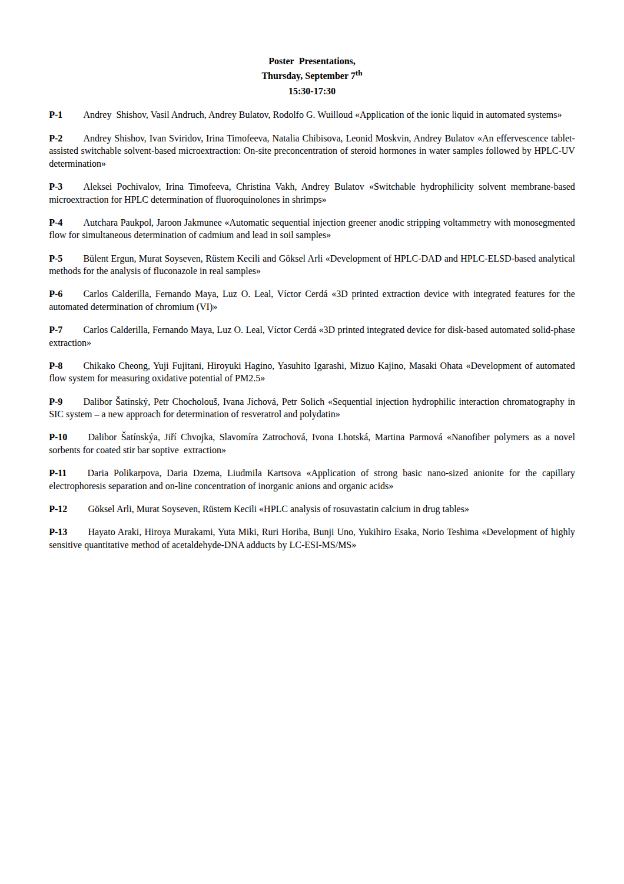Poster Presentations,
Thursday, September 7th
15:30-17:30
P-1 Andrey Shishov, Vasil Andruch, Andrey Bulatov, Rodolfo G. Wuilloud «Application of the ionic liquid in automated systems»
P-2 Andrey Shishov, Ivan Sviridov, Irina Timofeeva, Natalia Chibisova, Leonid Moskvin, Andrey Bulatov «An effervescence tablet-assisted switchable solvent-based microextraction: On-site preconcentration of steroid hormones in water samples followed by HPLC-UV determination»
P-3 Aleksei Pochivalov, Irina Timofeeva, Christina Vakh, Andrey Bulatov «Switchable hydrophilicity solvent membrane-based microextraction for HPLC determination of fluoroquinolones in shrimps»
P-4 Autchara Paukpol, Jaroon Jakmunee «Automatic sequential injection greener anodic stripping voltammetry with monosegmented flow for simultaneous determination of cadmium and lead in soil samples»
P-5 Bülent Ergun, Murat Soysеven, Rüstem Kecili and Göksel Arli «Development of HPLC-DAD and HPLC-ELSD-based analytical methods for the analysis of fluconazole in real samples»
P-6 Carlos Calderilla, Fernando Maya, Luz O. Leal, Víctor Cerdá «3D printed extraction device with integrated features for the automated determination of chromium (VI)»
P-7 Carlos Calderilla, Fernando Maya, Luz O. Leal, Víctor Cerdá «3D printed integrated device for disk-based automated solid-phase extraction»
P-8 Chikako Cheong, Yuji Fujitani, Hiroyuki Hagino, Yasuhito Igarashi, Mizuo Kajino, Masaki Ohata «Development of automated flow system for measuring oxidative potential of PM2.5»
P-9 Dalibor Šatínský, Petr Chocholouš, Ivana Jíchová, Petr Solich «Sequential injection hydrophilic interaction chromatography in SIC system – a new approach for determination of resveratrol and polydatin»
P-10 Dalibor Šatínskýa, Jiří Chvojka, Slavomíra Zatrochová, Ivona Lhotská, Martina Parmová «Nanofiber polymers as a novel sorbents for coated stir bar soptive extraction»
P-11 Daria Polikarpova, Daria Dzema, Liudmila Kartsova «Application of strong basic nano-sized anionite for the capillary electrophoresis separation and on-line concentration of inorganic anions and organic acids»
P-12 Göksel Arli, Murat Soysеven, Rüstem Kecili «HPLC analysis of rosuvastatin calcium in drug tables»
P-13 Hayato Araki, Hiroya Murakami, Yuta Miki, Ruri Horiba, Bunji Uno, Yukihiro Esaka, Norio Teshima «Development of highly sensitive quantitative method of acetaldehyde-DNA adducts by LC-ESI-MS/MS»